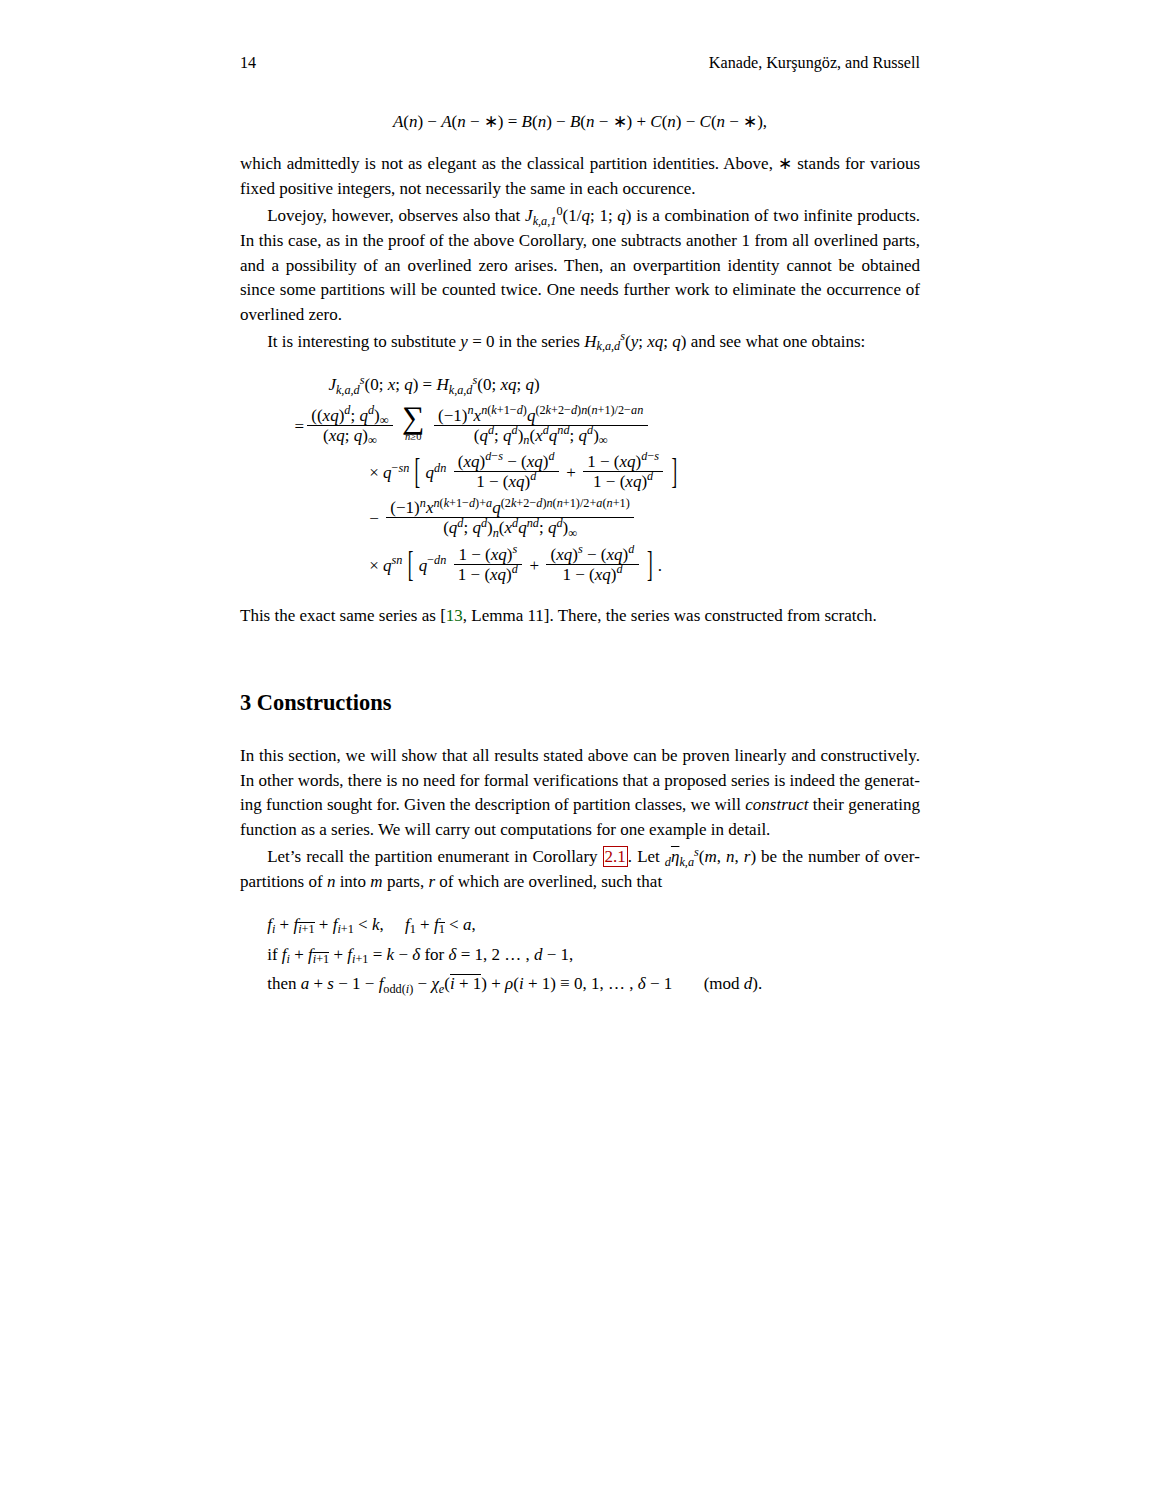14 Kanade, Kurşungöz, and Russell
A(n) − A(n − ∗) = B(n) − B(n − ∗) + C(n) − C(n − ∗),
which admittedly is not as elegant as the classical partition identities. Above, ∗ stands for various fixed positive integers, not necessarily the same in each occurence.
Lovejoy, however, observes also that Jk,a,10(1/q; 1; q) is a combination of two infinite products. In this case, as in the proof of the above Corollary, one subtracts another 1 from all overlined parts, and a possibility of an overlined zero arises. Then, an overpartition identity cannot be obtained since some partitions will be counted twice. One needs further work to eliminate the occurrence of overlined zero.
It is interesting to substitute y = 0 in the series Hk,a,ds(y; xq; q) and see what one obtains:
Jk,a,ds(0; x; q) = Hk,a,ds(0; xq; q) =((xq)d; qd)∞(xq; q)∞ ∑n≥0 (−1)nxn(k+1−d)q(2k+2−d)n(n+1)/2−an (qd; qd)n(xdqnd; qd)∞ × q−sn [ qdn (xq)d−s − (xq)d 1 − (xq)d + 1 − (xq)d−s 1 − (xq)d ] − (−1)nxn(k+1−d)+aq(2k+2−d)n(n+1)/2+a(n+1) (qd; qd)n(xdqnd; qd)∞ × qsn [ q−dn 1 − (xq)s 1 − (xq)d + (xq)s − (xq)d 1 − (xq)d ] .
This the exact same series as [13, Lemma 11]. There, the series was constructed from scratch.
3 Constructions
In this section, we will show that all results stated above can be proven linearly and constructively. In other words, there is no need for formal verifications that a proposed series is indeed the generating function sought for. Given the description of partition classes, we will construct their generating function as a series. We will carry out computations for one example in detail.
Let’s recall the partition enumerant in Corollary 2.1. Let dηk,as(m, n, r) be the number of overpartitions of n into m parts, r of which are overlined, such that
fi + fi+1 + fi+1 < k, f1 + f1 < a, if fi + fi+1 + fi+1 = k − δ for δ = 1, 2 … , d − 1, then a + s − 1 − fodd(i) − χe(i + 1) + ρ(i + 1) ≡ 0, 1, … , δ − 1 (mod d).